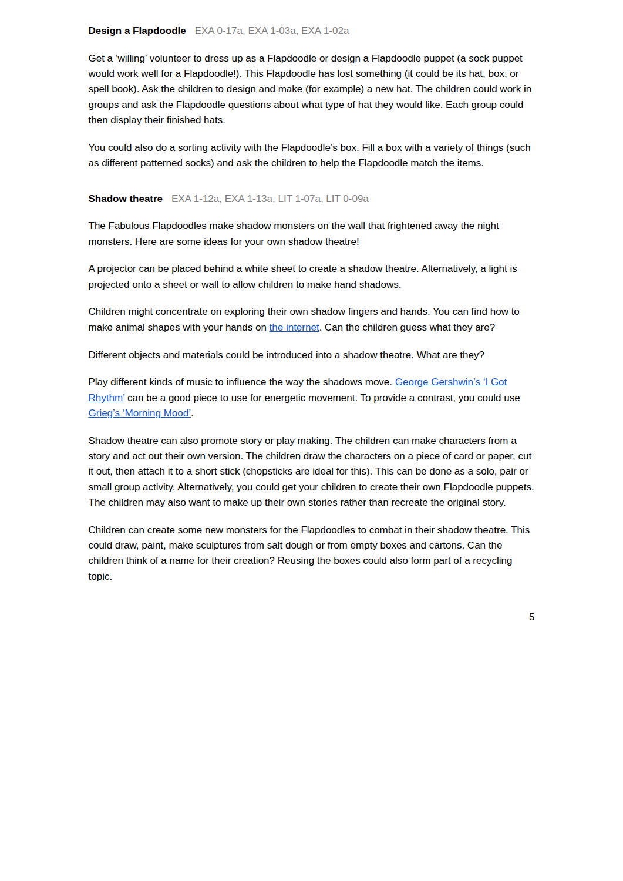Design a Flapdoodle EXA 0-17a, EXA 1-03a, EXA 1-02a
Get a ‘willing’ volunteer to dress up as a Flapdoodle or design a Flapdoodle puppet (a sock puppet would work well for a Flapdoodle!). This Flapdoodle has lost something (it could be its hat, box, or spell book). Ask the children to design and make (for example) a new hat. The children could work in groups and ask the Flapdoodle questions about what type of hat they would like. Each group could then display their finished hats.
You could also do a sorting activity with the Flapdoodle’s box. Fill a box with a variety of things (such as different patterned socks) and ask the children to help the Flapdoodle match the items.
Shadow theatre EXA 1-12a, EXA 1-13a, LIT 1-07a, LIT 0-09a
The Fabulous Flapdoodles make shadow monsters on the wall that frightened away the night monsters. Here are some ideas for your own shadow theatre!
A projector can be placed behind a white sheet to create a shadow theatre. Alternatively, a light is projected onto a sheet or wall to allow children to make hand shadows.
Children might concentrate on exploring their own shadow fingers and hands. You can find how to make animal shapes with your hands on the internet. Can the children guess what they are?
Different objects and materials could be introduced into a shadow theatre. What are they?
Play different kinds of music to influence the way the shadows move. George Gershwin’s ‘I Got Rhythm’ can be a good piece to use for energetic movement. To provide a contrast, you could use Grieg’s ‘Morning Mood’.
Shadow theatre can also promote story or play making. The children can make characters from a story and act out their own version. The children draw the characters on a piece of card or paper, cut it out, then attach it to a short stick (chopsticks are ideal for this). This can be done as a solo, pair or small group activity. Alternatively, you could get your children to create their own Flapdoodle puppets. The children may also want to make up their own stories rather than recreate the original story.
Children can create some new monsters for the Flapdoodles to combat in their shadow theatre. This could draw, paint, make sculptures from salt dough or from empty boxes and cartons. Can the children think of a name for their creation? Reusing the boxes could also form part of a recycling topic.
5